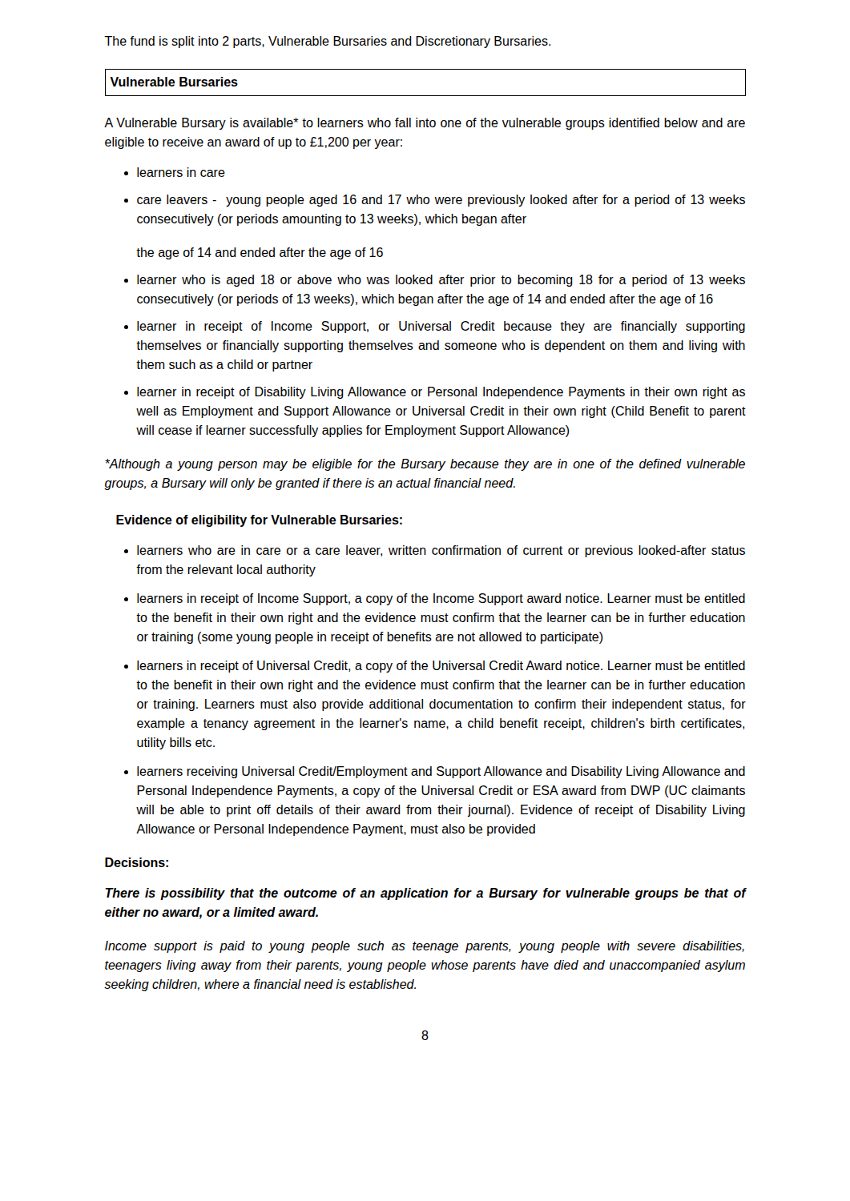The fund is split into 2 parts, Vulnerable Bursaries and Discretionary Bursaries.
Vulnerable Bursaries
A Vulnerable Bursary is available* to learners who fall into one of the vulnerable groups identified below and are eligible to receive an award of up to £1,200 per year:
learners in care
care leavers - young people aged 16 and 17 who were previously looked after for a period of 13 weeks consecutively (or periods amounting to 13 weeks), which began after
the age of 14 and ended after the age of 16
learner who is aged 18 or above who was looked after prior to becoming 18 for a period of 13 weeks consecutively (or periods of 13 weeks), which began after the age of 14 and ended after the age of 16
learner in receipt of Income Support, or Universal Credit because they are financially supporting themselves or financially supporting themselves and someone who is dependent on them and living with them such as a child or partner
learner in receipt of Disability Living Allowance or Personal Independence Payments in their own right as well as Employment and Support Allowance or Universal Credit in their own right (Child Benefit to parent will cease if learner successfully applies for Employment Support Allowance)
*Although a young person may be eligible for the Bursary because they are in one of the defined vulnerable groups, a Bursary will only be granted if there is an actual financial need.
Evidence of eligibility for Vulnerable Bursaries:
learners who are in care or a care leaver, written confirmation of current or previous looked-after status from the relevant local authority
learners in receipt of Income Support, a copy of the Income Support award notice. Learner must be entitled to the benefit in their own right and the evidence must confirm that the learner can be in further education or training (some young people in receipt of benefits are not allowed to participate)
learners in receipt of Universal Credit, a copy of the Universal Credit Award notice. Learner must be entitled to the benefit in their own right and the evidence must confirm that the learner can be in further education or training. Learners must also provide additional documentation to confirm their independent status, for example a tenancy agreement in the learner's name, a child benefit receipt, children's birth certificates, utility bills etc.
learners receiving Universal Credit/Employment and Support Allowance and Disability Living Allowance and Personal Independence Payments, a copy of the Universal Credit or ESA award from DWP (UC claimants will be able to print off details of their award from their journal). Evidence of receipt of Disability Living Allowance or Personal Independence Payment, must also be provided
Decisions:
There is possibility that the outcome of an application for a Bursary for vulnerable groups be that of either no award, or a limited award.
Income support is paid to young people such as teenage parents, young people with severe disabilities, teenagers living away from their parents, young people whose parents have died and unaccompanied asylum seeking children, where a financial need is established.
8